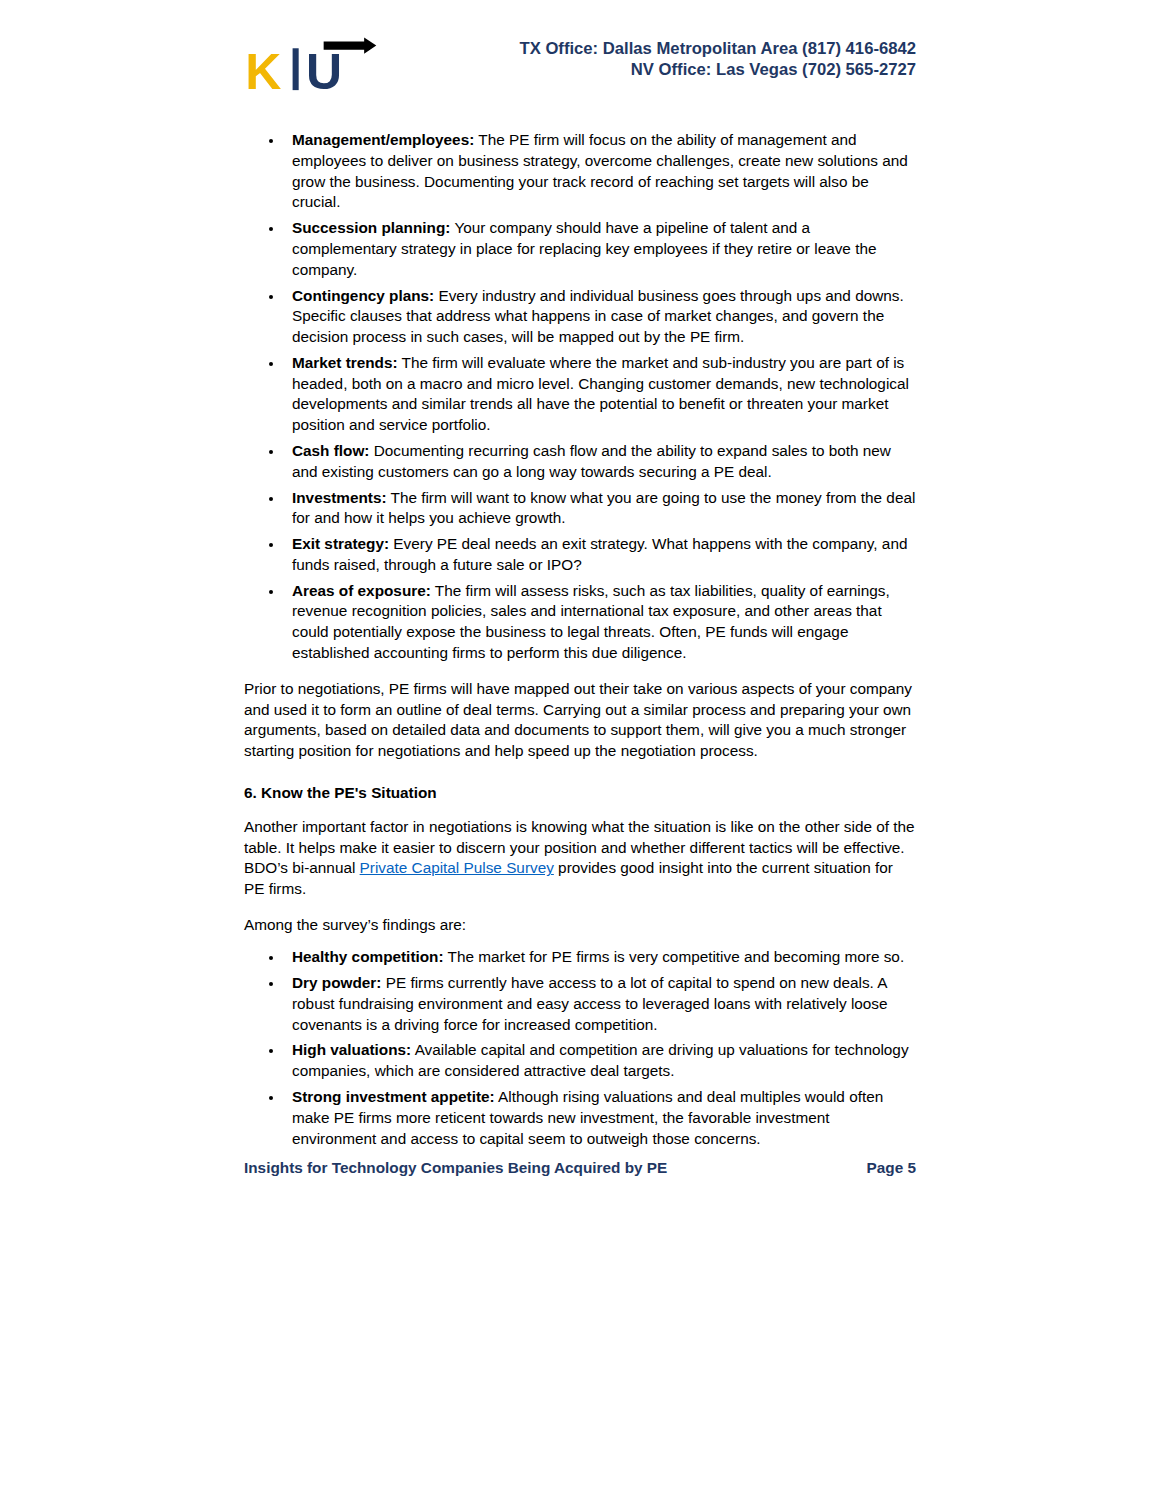K U
TX Office: Dallas Metropolitan Area (817) 416-6842
NV Office: Las Vegas (702) 565-2727
Management/employees: The PE firm will focus on the ability of management and employees to deliver on business strategy, overcome challenges, create new solutions and grow the business. Documenting your track record of reaching set targets will also be crucial.
Succession planning: Your company should have a pipeline of talent and a complementary strategy in place for replacing key employees if they retire or leave the company.
Contingency plans: Every industry and individual business goes through ups and downs. Specific clauses that address what happens in case of market changes, and govern the decision process in such cases, will be mapped out by the PE firm.
Market trends: The firm will evaluate where the market and sub-industry you are part of is headed, both on a macro and micro level. Changing customer demands, new technological developments and similar trends all have the potential to benefit or threaten your market position and service portfolio.
Cash flow: Documenting recurring cash flow and the ability to expand sales to both new and existing customers can go a long way towards securing a PE deal.
Investments: The firm will want to know what you are going to use the money from the deal for and how it helps you achieve growth.
Exit strategy: Every PE deal needs an exit strategy. What happens with the company, and funds raised, through a future sale or IPO?
Areas of exposure: The firm will assess risks, such as tax liabilities, quality of earnings, revenue recognition policies, sales and international tax exposure, and other areas that could potentially expose the business to legal threats. Often, PE funds will engage established accounting firms to perform this due diligence.
Prior to negotiations, PE firms will have mapped out their take on various aspects of your company and used it to form an outline of deal terms. Carrying out a similar process and preparing your own arguments, based on detailed data and documents to support them, will give you a much stronger starting position for negotiations and help speed up the negotiation process.
6. Know the PE's Situation
Another important factor in negotiations is knowing what the situation is like on the other side of the table. It helps make it easier to discern your position and whether different tactics will be effective. BDO’s bi-annual Private Capital Pulse Survey provides good insight into the current situation for PE firms.
Among the survey’s findings are:
Healthy competition: The market for PE firms is very competitive and becoming more so.
Dry powder: PE firms currently have access to a lot of capital to spend on new deals. A robust fundraising environment and easy access to leveraged loans with relatively loose covenants is a driving force for increased competition.
High valuations: Available capital and competition are driving up valuations for technology companies, which are considered attractive deal targets.
Strong investment appetite: Although rising valuations and deal multiples would often make PE firms more reticent towards new investment, the favorable investment environment and access to capital seem to outweigh those concerns.
Insights for Technology Companies Being Acquired by PE Page 5